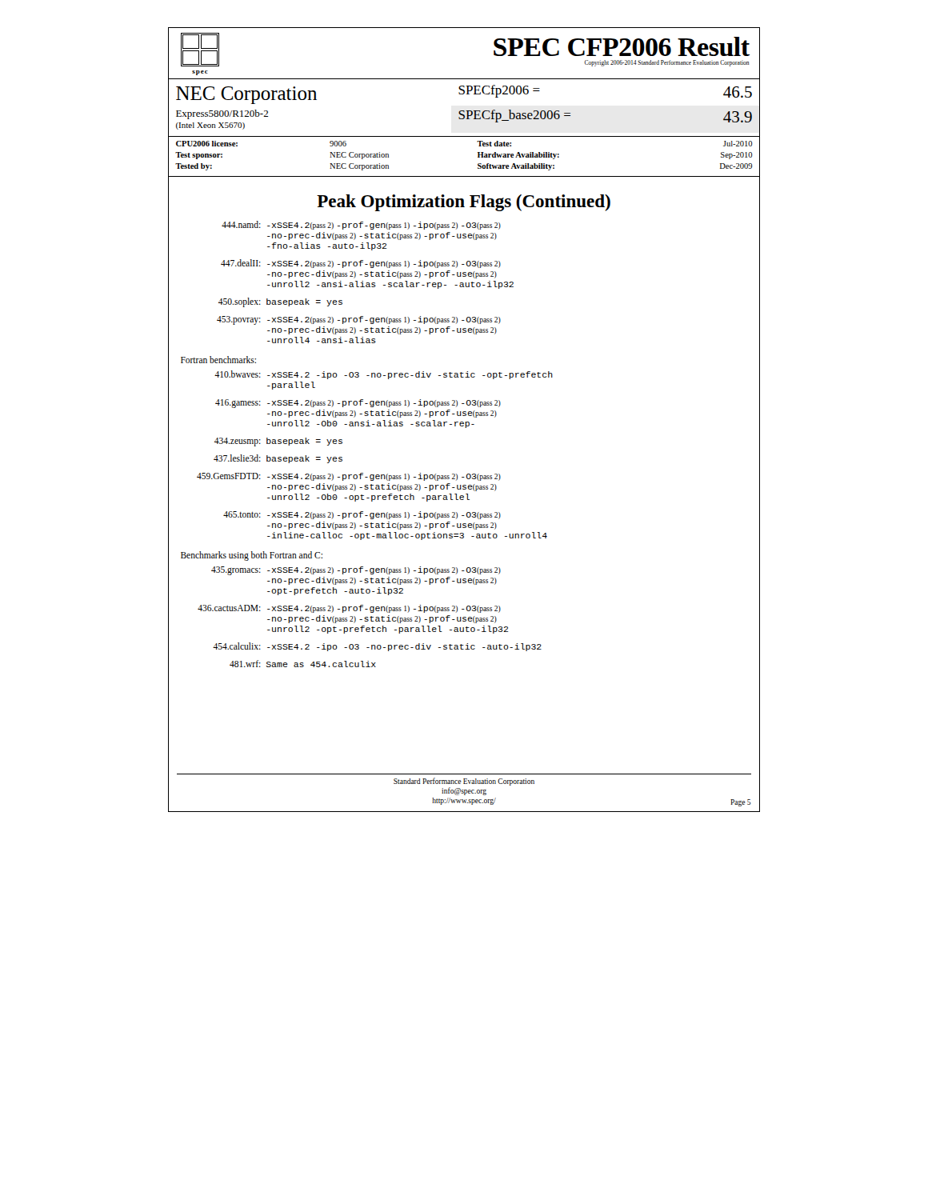spec
SPEC CFP2006 Result
Copyright 2006-2014 Standard Performance Evaluation Corporation
| NEC Corporation | SPECfp2006 = | 46.5 |
| Express5800/R120b-2 (Intel Xeon X5670) | SPECfp_base2006 = | 43.9 |
| CPU2006 license: | 9006 | Test date: | Jul-2010 |
| Test sponsor: | NEC Corporation | Hardware Availability: | Sep-2010 |
| Tested by: | NEC Corporation | Software Availability: | Dec-2009 |
Peak Optimization Flags (Continued)
444.namd:
-xSSE4.2(pass 2) -prof-gen(pass 1) -ipo(pass 2) -O3(pass 2)
-no-prec-div(pass 2) -static(pass 2) -prof-use(pass 2)
-fno-alias -auto-ilp32
447.dealII:
-xSSE4.2(pass 2) -prof-gen(pass 1) -ipo(pass 2) -O3(pass 2)
-no-prec-div(pass 2) -static(pass 2) -prof-use(pass 2)
-unroll2 -ansi-alias -scalar-rep- -auto-ilp32
450.soplex:
basepeak = yes
453.povray:
-xSSE4.2(pass 2) -prof-gen(pass 1) -ipo(pass 2) -O3(pass 2)
-no-prec-div(pass 2) -static(pass 2) -prof-use(pass 2)
-unroll4 -ansi-alias
Fortran benchmarks:
410.bwaves:
-xSSE4.2 -ipo -O3 -no-prec-div -static -opt-prefetch
-parallel
416.gamess:
-xSSE4.2(pass 2) -prof-gen(pass 1) -ipo(pass 2) -O3(pass 2)
-no-prec-div(pass 2) -static(pass 2) -prof-use(pass 2)
-unroll2 -Ob0 -ansi-alias -scalar-rep-
434.zeusmp:
basepeak = yes
437.leslie3d:
basepeak = yes
459.GemsFDTD:
-xSSE4.2(pass 2) -prof-gen(pass 1) -ipo(pass 2) -O3(pass 2)
-no-prec-div(pass 2) -static(pass 2) -prof-use(pass 2)
-unroll2 -Ob0 -opt-prefetch -parallel
465.tonto:
-xSSE4.2(pass 2) -prof-gen(pass 1) -ipo(pass 2) -O3(pass 2)
-no-prec-div(pass 2) -static(pass 2) -prof-use(pass 2)
-inline-calloc -opt-malloc-options=3 -auto -unroll4
Benchmarks using both Fortran and C:
435.gromacs:
-xSSE4.2(pass 2) -prof-gen(pass 1) -ipo(pass 2) -O3(pass 2)
-no-prec-div(pass 2) -static(pass 2) -prof-use(pass 2)
-opt-prefetch -auto-ilp32
436.cactusADM:
-xSSE4.2(pass 2) -prof-gen(pass 1) -ipo(pass 2) -O3(pass 2)
-no-prec-div(pass 2) -static(pass 2) -prof-use(pass 2)
-unroll2 -opt-prefetch -parallel -auto-ilp32
454.calculix:
-xSSE4.2 -ipo -O3 -no-prec-div -static -auto-ilp32
481.wrf:
Same as 454.calculix
Standard Performance Evaluation Corporation
info@spec.org
http://www.spec.org/
Page 5